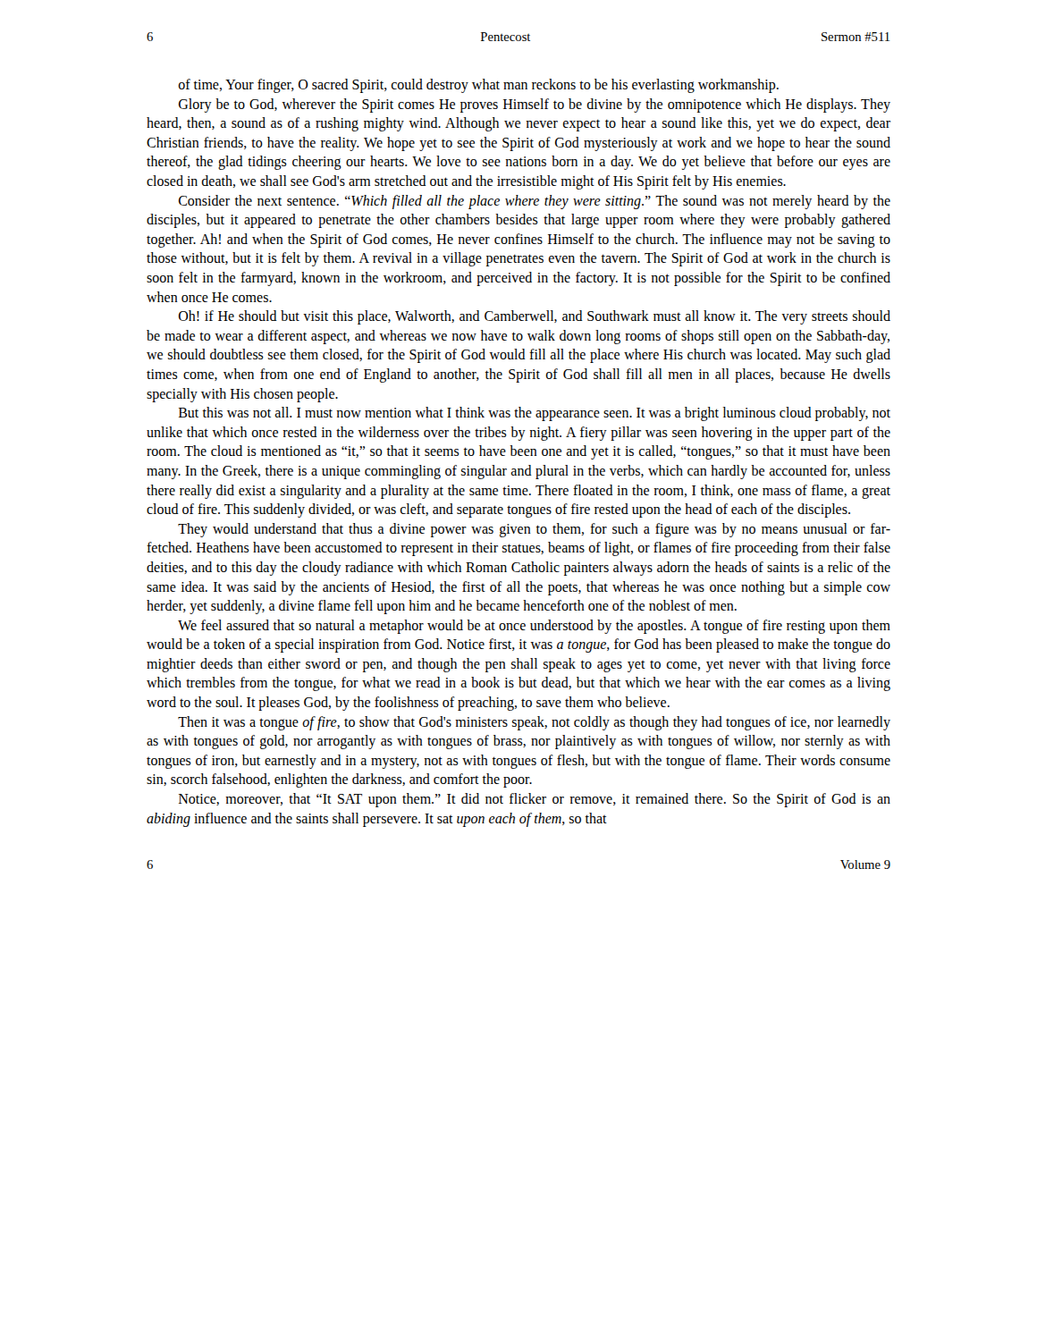6
Pentecost
Sermon #511
of time, Your finger, O sacred Spirit, could destroy what man reckons to be his everlasting workmanship.
Glory be to God, wherever the Spirit comes He proves Himself to be divine by the omnipotence which He displays. They heard, then, a sound as of a rushing mighty wind. Although we never expect to hear a sound like this, yet we do expect, dear Christian friends, to have the reality. We hope yet to see the Spirit of God mysteriously at work and we hope to hear the sound thereof, the glad tidings cheering our hearts. We love to see nations born in a day. We do yet believe that before our eyes are closed in death, we shall see God's arm stretched out and the irresistible might of His Spirit felt by His enemies.
Consider the next sentence. “Which filled all the place where they were sitting.” The sound was not merely heard by the disciples, but it appeared to penetrate the other chambers besides that large upper room where they were probably gathered together. Ah! and when the Spirit of God comes, He never confines Himself to the church. The influence may not be saving to those without, but it is felt by them. A revival in a village penetrates even the tavern. The Spirit of God at work in the church is soon felt in the farmyard, known in the workroom, and perceived in the factory. It is not possible for the Spirit to be confined when once He comes.
Oh! if He should but visit this place, Walworth, and Camberwell, and Southwark must all know it. The very streets should be made to wear a different aspect, and whereas we now have to walk down long rooms of shops still open on the Sabbath-day, we should doubtless see them closed, for the Spirit of God would fill all the place where His church was located. May such glad times come, when from one end of England to another, the Spirit of God shall fill all men in all places, because He dwells specially with His chosen people.
But this was not all. I must now mention what I think was the appearance seen. It was a bright luminous cloud probably, not unlike that which once rested in the wilderness over the tribes by night. A fiery pillar was seen hovering in the upper part of the room. The cloud is mentioned as “it,” so that it seems to have been one and yet it is called, “tongues,” so that it must have been many. In the Greek, there is a unique commingling of singular and plural in the verbs, which can hardly be accounted for, unless there really did exist a singularity and a plurality at the same time. There floated in the room, I think, one mass of flame, a great cloud of fire. This suddenly divided, or was cleft, and separate tongues of fire rested upon the head of each of the disciples.
They would understand that thus a divine power was given to them, for such a figure was by no means unusual or far-fetched. Heathens have been accustomed to represent in their statues, beams of light, or flames of fire proceeding from their false deities, and to this day the cloudy radiance with which Roman Catholic painters always adorn the heads of saints is a relic of the same idea. It was said by the ancients of Hesiod, the first of all the poets, that whereas he was once nothing but a simple cow herder, yet suddenly, a divine flame fell upon him and he became henceforth one of the noblest of men.
We feel assured that so natural a metaphor would be at once understood by the apostles. A tongue of fire resting upon them would be a token of a special inspiration from God. Notice first, it was a tongue, for God has been pleased to make the tongue do mightier deeds than either sword or pen, and though the pen shall speak to ages yet to come, yet never with that living force which trembles from the tongue, for what we read in a book is but dead, but that which we hear with the ear comes as a living word to the soul. It pleases God, by the foolishness of preaching, to save them who believe.
Then it was a tongue of fire, to show that God's ministers speak, not coldly as though they had tongues of ice, nor learnedly as with tongues of gold, nor arrogantly as with tongues of brass, nor plaintively as with tongues of willow, nor sternly as with tongues of iron, but earnestly and in a mystery, not as with tongues of flesh, but with the tongue of flame. Their words consume sin, scorch falsehood, enlighten the darkness, and comfort the poor.
Notice, moreover, that “It SAT upon them.” It did not flicker or remove, it remained there. So the Spirit of God is an abiding influence and the saints shall persevere. It sat upon each of them, so that
6
Volume 9